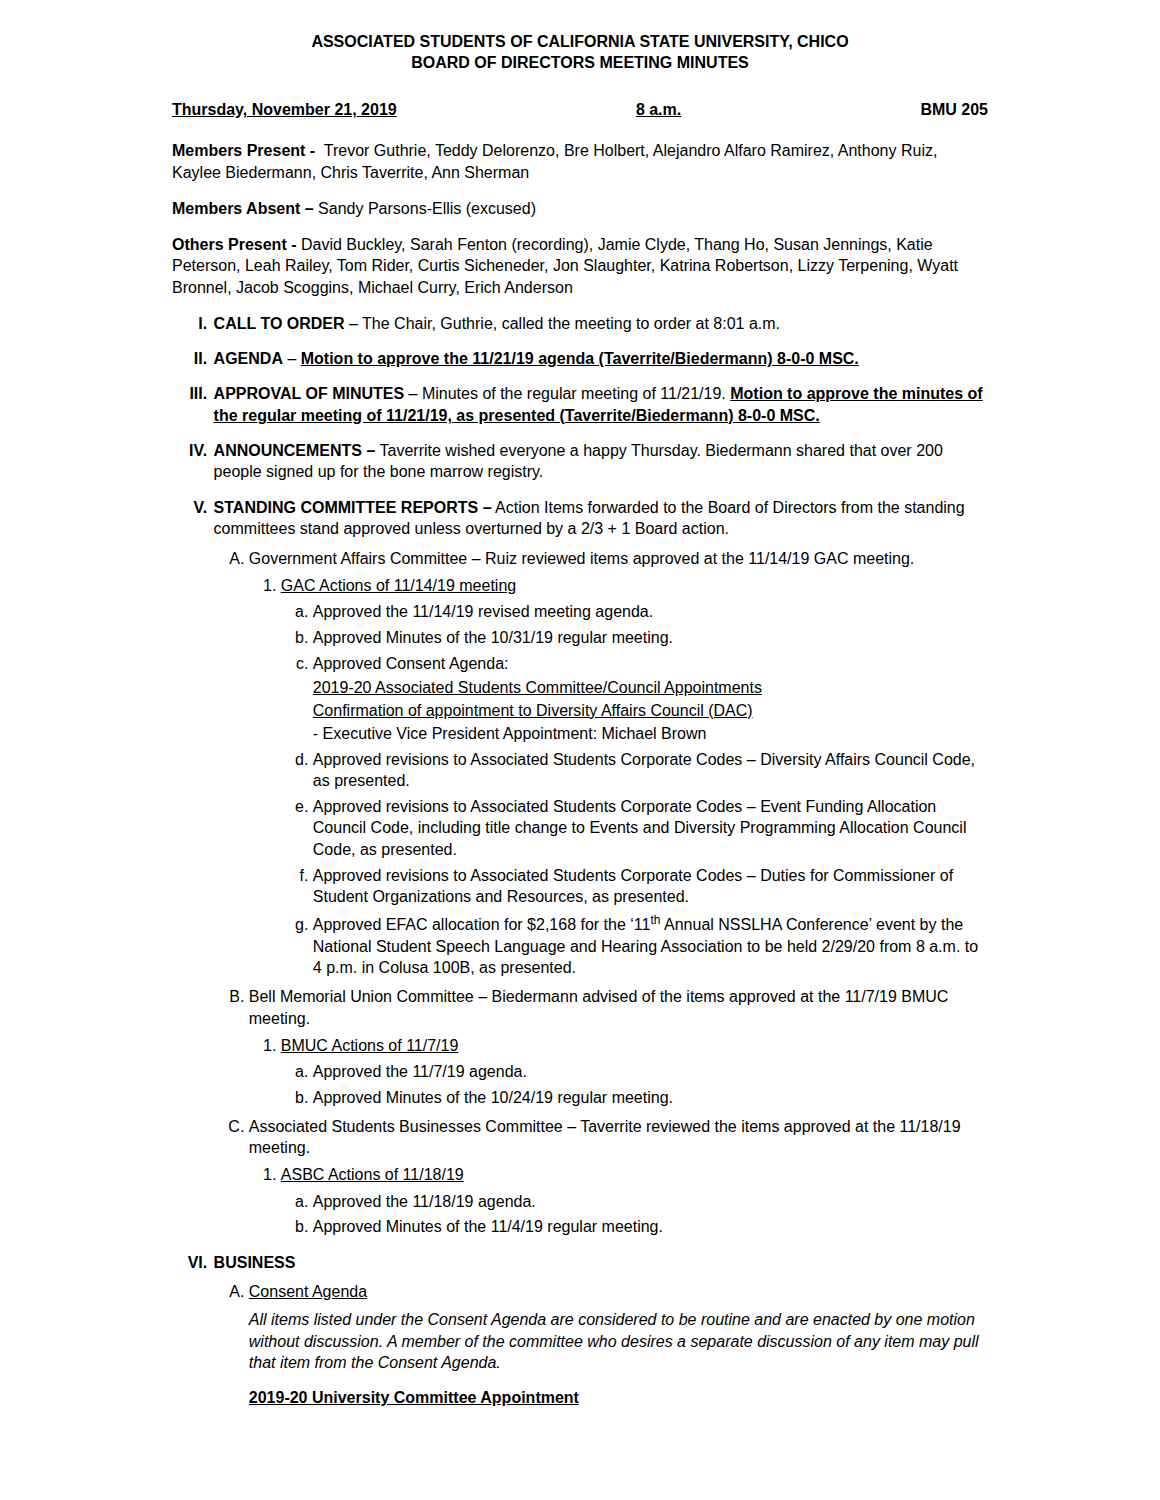ASSOCIATED STUDENTS OF CALIFORNIA STATE UNIVERSITY, CHICO
BOARD OF DIRECTORS MEETING MINUTES
Thursday, November 21, 2019 8 a.m. BMU 205
Members Present - Trevor Guthrie, Teddy Delorenzo, Bre Holbert, Alejandro Alfaro Ramirez, Anthony Ruiz, Kaylee Biedermann, Chris Taverrite, Ann Sherman
Members Absent – Sandy Parsons-Ellis (excused)
Others Present - David Buckley, Sarah Fenton (recording), Jamie Clyde, Thang Ho, Susan Jennings, Katie Peterson, Leah Railey, Tom Rider, Curtis Sicheneder, Jon Slaughter, Katrina Robertson, Lizzy Terpening, Wyatt Bronnel, Jacob Scoggins, Michael Curry, Erich Anderson
I. CALL TO ORDER – The Chair, Guthrie, called the meeting to order at 8:01 a.m.
II. AGENDA – Motion to approve the 11/21/19 agenda (Taverrite/Biedermann) 8-0-0 MSC.
III. APPROVAL OF MINUTES – Minutes of the regular meeting of 11/21/19. Motion to approve the minutes of the regular meeting of 11/21/19, as presented (Taverrite/Biedermann) 8-0-0 MSC.
IV. ANNOUNCEMENTS – Taverrite wished everyone a happy Thursday. Biedermann shared that over 200 people signed up for the bone marrow registry.
V. STANDING COMMITTEE REPORTS – Action Items forwarded to the Board of Directors from the standing committees stand approved unless overturned by a 2/3 + 1 Board action.
Government Affairs Committee – Ruiz reviewed items approved at the 11/14/19 GAC meeting.
GAC Actions of 11/14/19 meeting
Approved the 11/14/19 revised meeting agenda.
Approved Minutes of the 10/31/19 regular meeting.
Approved Consent Agenda:
2019-20 Associated Students Committee/Council Appointments
Confirmation of appointment to Diversity Affairs Council (DAC)
- Executive Vice President Appointment: Michael Brown
Approved revisions to Associated Students Corporate Codes – Diversity Affairs Council Code, as presented.
Approved revisions to Associated Students Corporate Codes – Event Funding Allocation Council Code, including title change to Events and Diversity Programming Allocation Council Code, as presented.
Approved revisions to Associated Students Corporate Codes – Duties for Commissioner of Student Organizations and Resources, as presented.
Approved EFAC allocation for $2,168 for the ‘11th Annual NSSLHA Conference’ event by the National Student Speech Language and Hearing Association to be held 2/29/20 from 8 a.m. to 4 p.m. in Colusa 100B, as presented.
Bell Memorial Union Committee – Biedermann advised of the items approved at the 11/7/19 BMUC meeting.
BMUC Actions of 11/7/19
Approved the 11/7/19 agenda.
Approved Minutes of the 10/24/19 regular meeting.
Associated Students Businesses Committee – Taverrite reviewed the items approved at the 11/18/19 meeting.
ASBC Actions of 11/18/19
Approved the 11/18/19 agenda.
Approved Minutes of the 11/4/19 regular meeting.
VI. BUSINESS
Consent Agenda
All items listed under the Consent Agenda are considered to be routine and are enacted by one motion without discussion. A member of the committee who desires a separate discussion of any item may pull that item from the Consent Agenda.
2019-20 University Committee Appointment